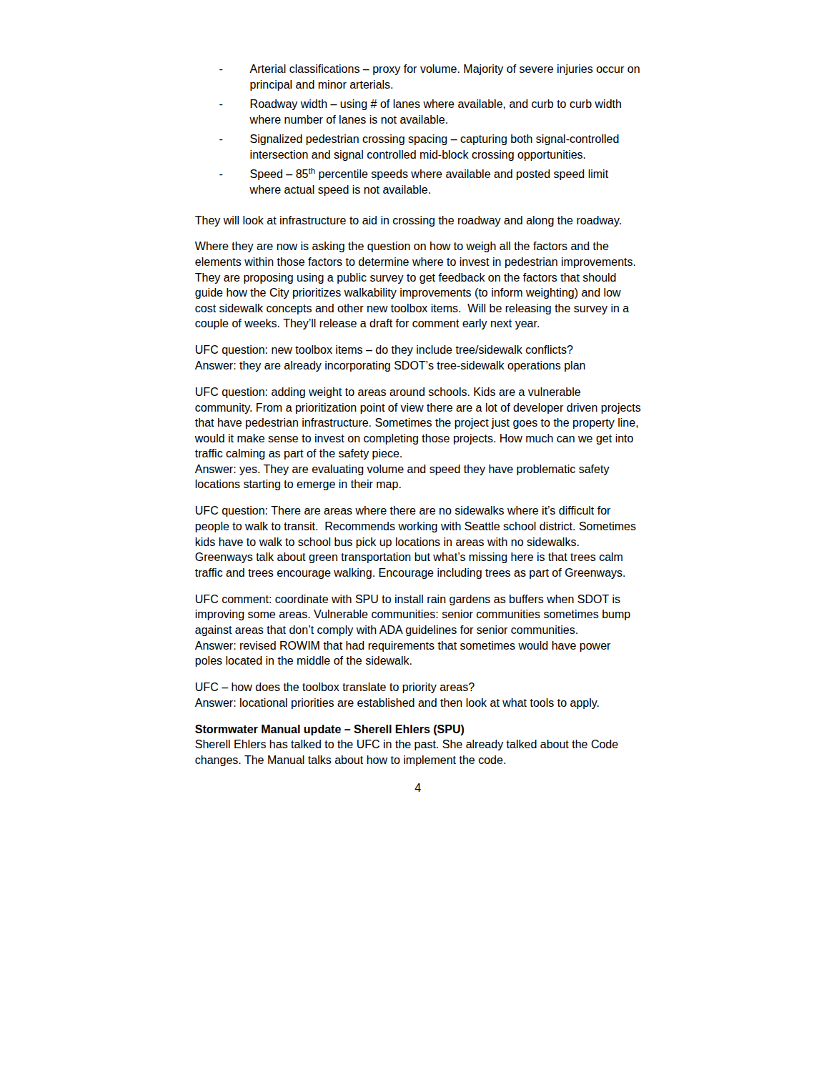Arterial classifications – proxy for volume. Majority of severe injuries occur on principal and minor arterials.
Roadway width – using # of lanes where available, and curb to curb width where number of lanes is not available.
Signalized pedestrian crossing spacing – capturing both signal-controlled intersection and signal controlled mid-block crossing opportunities.
Speed – 85th percentile speeds where available and posted speed limit where actual speed is not available.
They will look at infrastructure to aid in crossing the roadway and along the roadway.
Where they are now is asking the question on how to weigh all the factors and the elements within those factors to determine where to invest in pedestrian improvements. They are proposing using a public survey to get feedback on the factors that should guide how the City prioritizes walkability improvements (to inform weighting) and low cost sidewalk concepts and other new toolbox items. Will be releasing the survey in a couple of weeks. They’ll release a draft for comment early next year.
UFC question: new toolbox items – do they include tree/sidewalk conflicts?
Answer: they are already incorporating SDOT’s tree-sidewalk operations plan
UFC question: adding weight to areas around schools. Kids are a vulnerable community. From a prioritization point of view there are a lot of developer driven projects that have pedestrian infrastructure. Sometimes the project just goes to the property line, would it make sense to invest on completing those projects. How much can we get into traffic calming as part of the safety piece.
Answer: yes. They are evaluating volume and speed they have problematic safety locations starting to emerge in their map.
UFC question: There are areas where there are no sidewalks where it’s difficult for people to walk to transit. Recommends working with Seattle school district. Sometimes kids have to walk to school bus pick up locations in areas with no sidewalks. Greenways talk about green transportation but what’s missing here is that trees calm traffic and trees encourage walking. Encourage including trees as part of Greenways.
UFC comment: coordinate with SPU to install rain gardens as buffers when SDOT is improving some areas. Vulnerable communities: senior communities sometimes bump against areas that don’t comply with ADA guidelines for senior communities.
Answer: revised ROWIM that had requirements that sometimes would have power poles located in the middle of the sidewalk.
UFC – how does the toolbox translate to priority areas?
Answer: locational priorities are established and then look at what tools to apply.
Stormwater Manual update – Sherell Ehlers (SPU)
Sherell Ehlers has talked to the UFC in the past. She already talked about the Code changes. The Manual talks about how to implement the code.
4